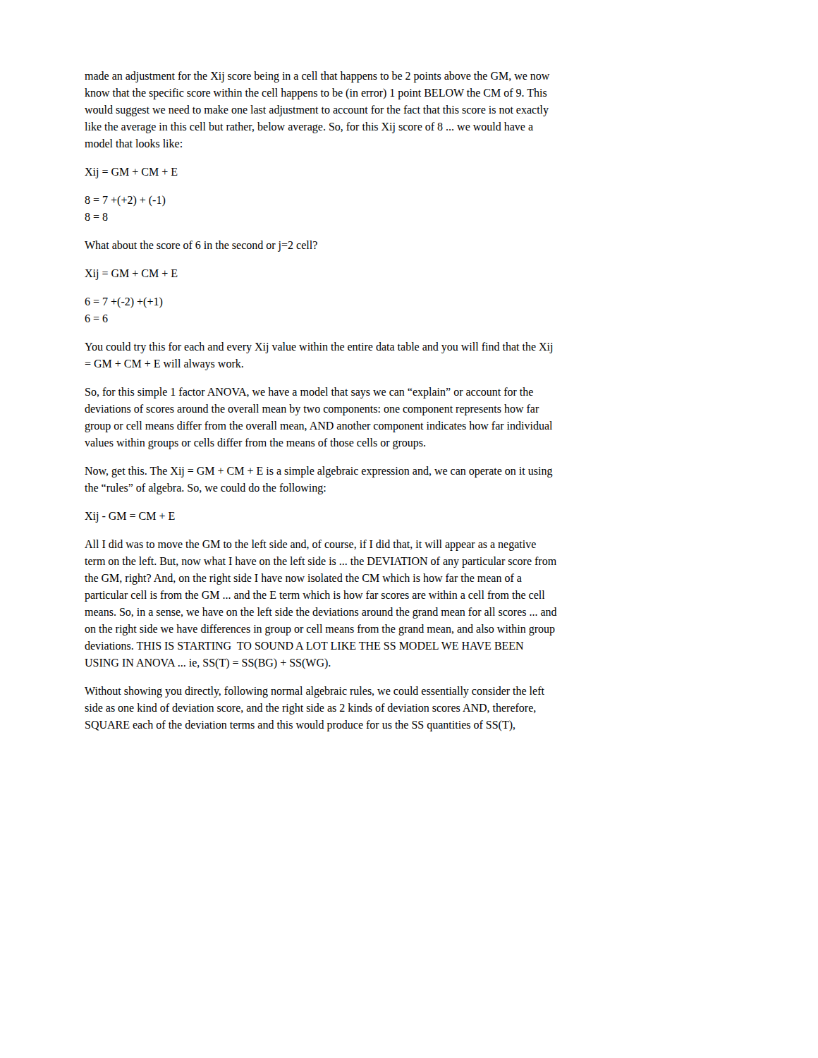made an adjustment for the Xij score being in a cell that happens to be 2 points above the GM, we now know that the specific score within the cell happens to be (in error) 1 point BELOW the CM of 9. This would suggest we need to make one last adjustment to account for the fact that this score is not exactly like the average in this cell but rather, below average. So, for this Xij score of 8 ... we would have a model that looks like:
Xij = GM + CM + E
8 = 7 +(+2) + (-1)
8 = 8
What about the score of 6 in the second or j=2 cell?
Xij = GM + CM + E
6 = 7 +(-2) +(+1)
6 = 6
You could try this for each and every Xij value within the entire data table and you will find that the Xij = GM + CM + E will always work.
So, for this simple 1 factor ANOVA, we have a model that says we can “explain” or account for the deviations of scores around the overall mean by two components: one component represents how far group or cell means differ from the overall mean, AND another component indicates how far individual values within groups or cells differ from the means of those cells or groups.
Now, get this. The Xij = GM + CM + E is a simple algebraic expression and, we can operate on it using the “rules” of algebra. So, we could do the following:
Xij - GM = CM + E
All I did was to move the GM to the left side and, of course, if I did that, it will appear as a negative term on the left. But, now what I have on the left side is ... the DEVIATION of any particular score from the GM, right? And, on the right side I have now isolated the CM which is how far the mean of a particular cell is from the GM ... and the E term which is how far scores are within a cell from the cell means. So, in a sense, we have on the left side the deviations around the grand mean for all scores ... and on the right side we have differences in group or cell means from the grand mean, and also within group deviations. THIS IS STARTING TO SOUND A LOT LIKE THE SS MODEL WE HAVE BEEN USING IN ANOVA ... ie, SS(T) = SS(BG) + SS(WG).
Without showing you directly, following normal algebraic rules, we could essentially consider the left side as one kind of deviation score, and the right side as 2 kinds of deviation scores AND, therefore, SQUARE each of the deviation terms and this would produce for us the SS quantities of SS(T),